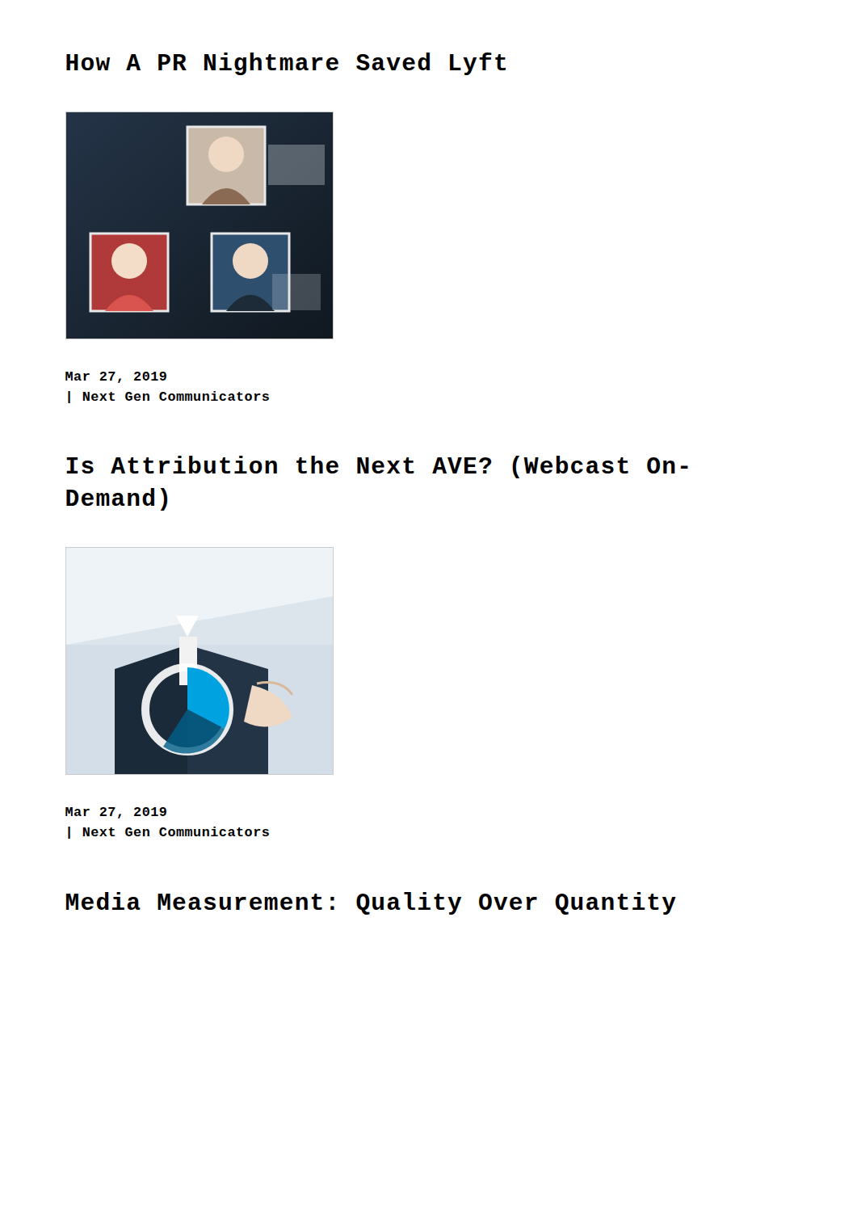How A PR Nightmare Saved Lyft
Mar 27, 2019 | Next Gen Communicators
Is Attribution the Next AVE? (Webcast On-Demand)
Mar 27, 2019 | Next Gen Communicators
Media Measurement: Quality Over Quantity